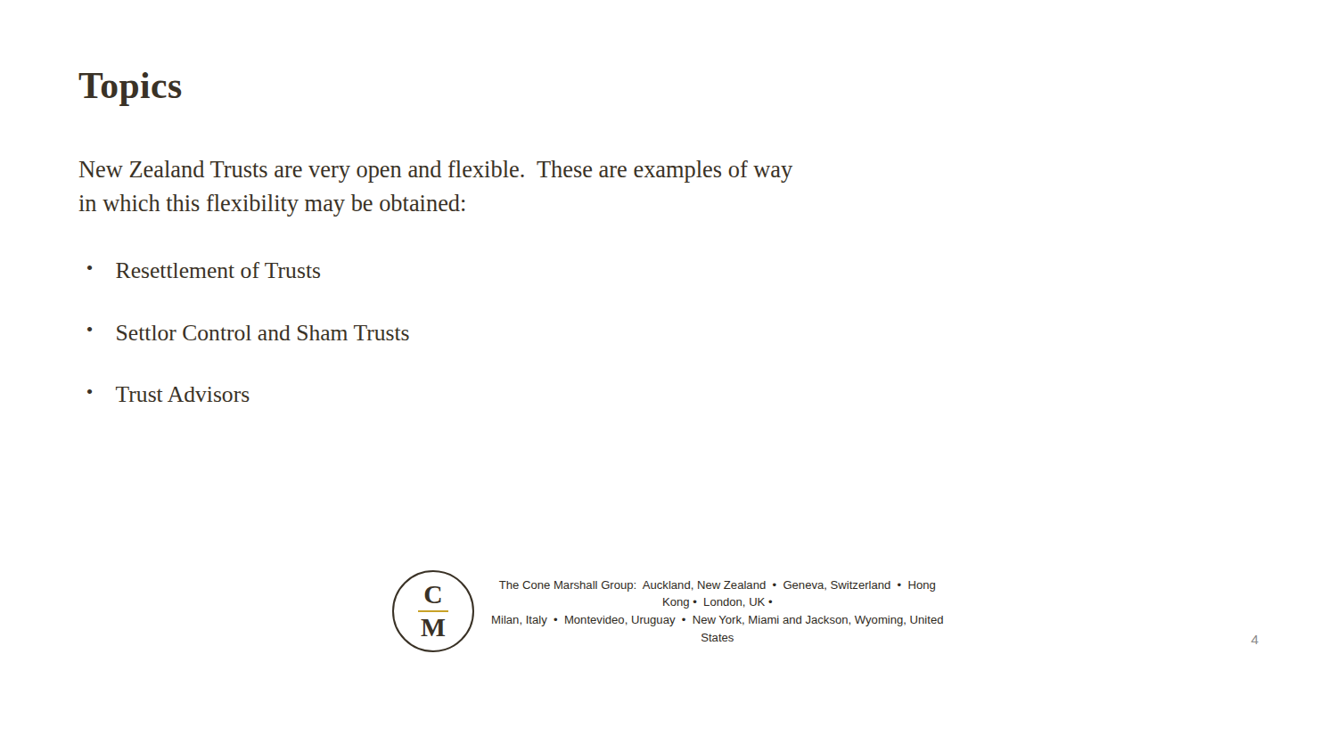Topics
New Zealand Trusts are very open and flexible. These are examples of way in which this flexibility may be obtained:
Resettlement of Trusts
Settlor Control and Sham Trusts
Trust Advisors
C M
The Cone Marshall Group: Auckland, New Zealand • Geneva, Switzerland • Hong Kong • London, UK •
Milan, Italy • Montevideo, Uruguay • New York, Miami and Jackson, Wyoming, United States
4